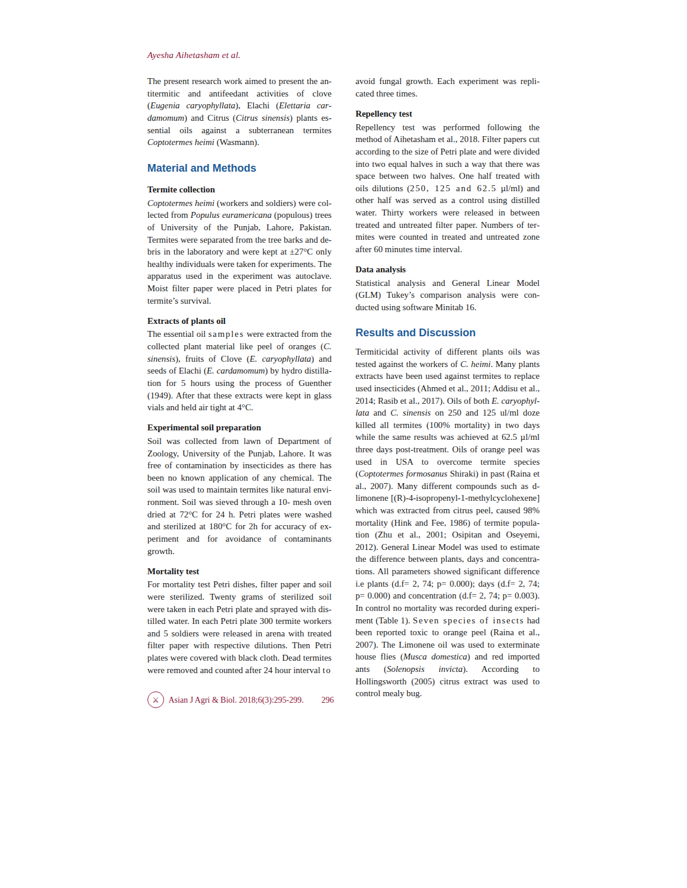Ayesha Aihetasham et al.
The present research work aimed to present the antitermitic and antifeedant activities of clove (Eugenia caryophyllata), Elachi (Elettaria cardamomum) and Citrus (Citrus sinensis) plants essential oils against a subterranean termites Coptotermes heimi (Wasmann).
Material and Methods
Termite collection
Coptotermes heimi (workers and soldiers) were collected from Populus euramericana (populous) trees of University of the Punjab, Lahore, Pakistan. Termites were separated from the tree barks and debris in the laboratory and were kept at ±27°C only healthy individuals were taken for experiments. The apparatus used in the experiment was autoclave. Moist filter paper were placed in Petri plates for termite’s survival.
Extracts of plants oil
The essential oil samples were extracted from the collected plant material like peel of oranges (C. sinensis), fruits of Clove (E. caryophyllata) and seeds of Elachi (E. cardamomum) by hydro distillation for 5 hours using the process of Guenther (1949). After that these extracts were kept in glass vials and held air tight at 4°C.
Experimental soil preparation
Soil was collected from lawn of Department of Zoology, University of the Punjab, Lahore. It was free of contamination by insecticides as there has been no known application of any chemical. The soil was used to maintain termites like natural environment. Soil was sieved through a 10- mesh oven dried at 72°C for 24 h. Petri plates were washed and sterilized at 180°C for 2h for accuracy of experiment and for avoidance of contaminants growth.
Mortality test
For mortality test Petri dishes, filter paper and soil were sterilized. Twenty grams of sterilized soil were taken in each Petri plate and sprayed with distilled water. In each Petri plate 300 termite workers and 5 soldiers were released in arena with treated filter paper with respective dilutions. Then Petri plates were covered with black cloth. Dead termites were removed and counted after 24 hour interval to avoid fungal growth. Each experiment was replicated three times.
Repellency test
Repellency test was performed following the method of Aihetasham et al., 2018. Filter papers cut according to the size of Petri plate and were divided into two equal halves in such a way that there was space between two halves. One half treated with oils dilutions (250, 125 and 62.5 µl/ml) and other half was served as a control using distilled water. Thirty workers were released in between treated and untreated filter paper. Numbers of termites were counted in treated and untreated zone after 60 minutes time interval.
Data analysis
Statistical analysis and General Linear Model (GLM) Tukey’s comparison analysis were conducted using software Minitab 16.
Results and Discussion
Termiticidal activity of different plants oils was tested against the workers of C. heimi. Many plants extracts have been used against termites to replace used insecticides (Ahmed et al., 2011; Addisu et al., 2014; Rasib et al., 2017). Oils of both E. caryophyllata and C. sinensis on 250 and 125 ul/ml doze killed all termites (100% mortality) in two days while the same results was achieved at 62.5 µl/ml three days post-treatment. Oils of orange peel was used in USA to overcome termite species (Coptotermes formosanus Shiraki) in past (Raina et al., 2007). Many different compounds such as d-limonene [(R)-4-isopropenyl-1-methylcyclohexene] which was extracted from citrus peel, caused 98% mortality (Hink and Fee, 1986) of termite population (Zhu et al., 2001; Osipitan and Oseyemi, 2012). General Linear Model was used to estimate the difference between plants, days and concentrations. All parameters showed significant difference i.e plants (d.f= 2, 74; p= 0.000); days (d.f= 2, 74; p= 0.000) and concentration (d.f= 2, 74; p= 0.003). In control no mortality was recorded during experiment (Table 1). Seven species of insects had been reported toxic to orange peel (Raina et al., 2007). The Limonene oil was used to exterminate house flies (Musca domestica) and red imported ants (Solenopsis invicta). According to Hollingsworth (2005) citrus extract was used to control mealy bug.
⚔ Asian J Agri & Biol. 2018;6(3):295-299. 296